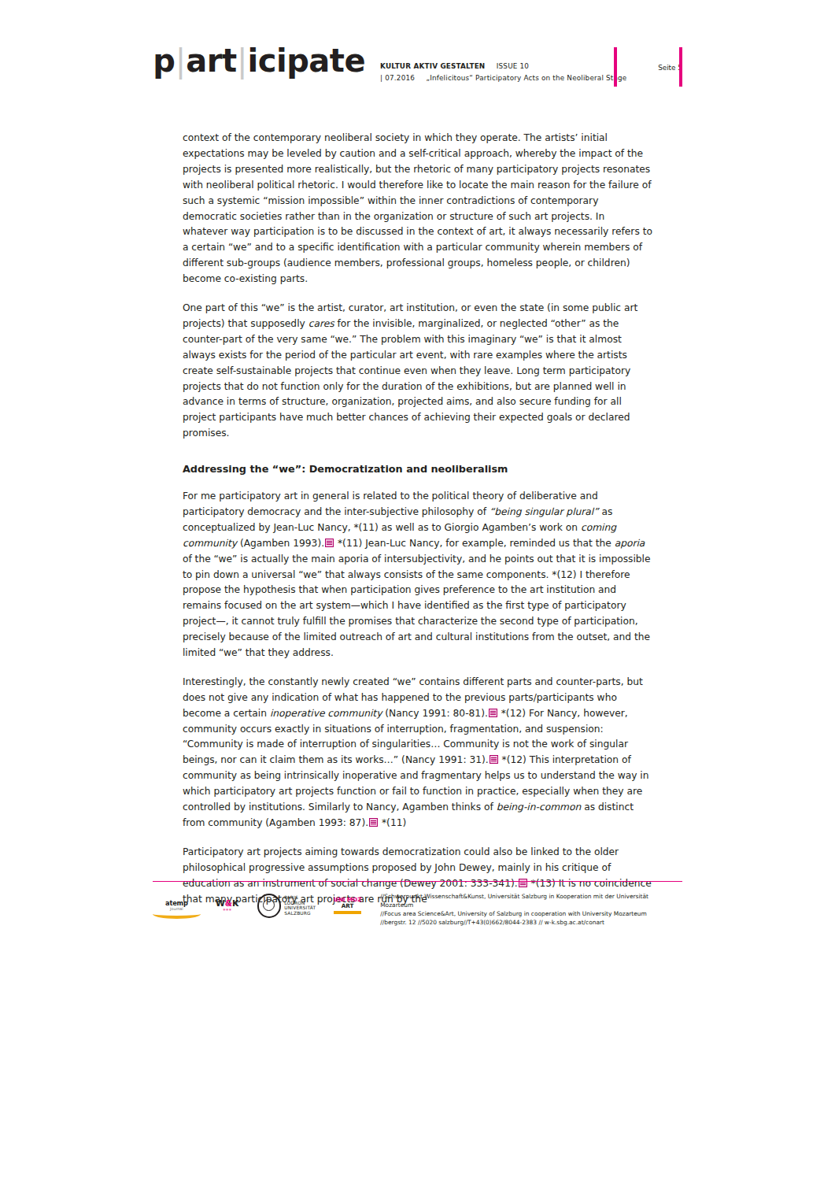p|art|icipate KULTUR AKTIV GESTALTEN ISSUE 10
| 07.2016 „Infelicitous“ Participatory Acts on the Neoliberal Stage Seite 5
context of the contemporary neoliberal society in which they operate. The artists’ initial expectations may be leveled by caution and a self-critical approach, whereby the impact of the projects is presented more realistically, but the rhetoric of many participatory projects resonates with neoliberal political rhetoric. I would therefore like to locate the main reason for the failure of such a systemic “mission impossible” within the inner contradictions of contemporary democratic societies rather than in the organization or structure of such art projects. In whatever way participation is to be discussed in the context of art, it always necessarily refers to a certain “we” and to a specific identification with a particular community wherein members of different sub-groups (audience members, professional groups, homeless people, or children) become co-existing parts.
One part of this “we” is the artist, curator, art institution, or even the state (in some public art projects) that supposedly cares for the invisible, marginalized, or neglected “other” as the counter-part of the very same “we.” The problem with this imaginary “we” is that it almost always exists for the period of the particular art event, with rare examples where the artists create self-sustainable projects that continue even when they leave. Long term participatory projects that do not function only for the duration of the exhibitions, but are planned well in advance in terms of structure, organization, projected aims, and also secure funding for all project participants have much better chances of achieving their expected goals or declared promises.
Addressing the “we”: Democratization and neoliberalism
For me participatory art in general is related to the political theory of deliberative and participatory democracy and the inter-subjective philosophy of “being singular plural” as conceptualized by Jean-Luc Nancy, *(11) as well as to Giorgio Agamben’s work on coming community (Agamben 1993). *(11) Jean-Luc Nancy, for example, reminded us that the aporia of the “we” is actually the main aporia of intersubjectivity, and he points out that it is impossible to pin down a universal “we” that always consists of the same components. *(12) I therefore propose the hypothesis that when participation gives preference to the art institution and remains focused on the art system—which I have identified as the first type of participatory project—, it cannot truly fulfill the promises that characterize the second type of participation, precisely because of the limited outreach of art and cultural institutions from the outset, and the limited “we” that they address.
Interestingly, the constantly newly created “we” contains different parts and counter-parts, but does not give any indication of what has happened to the previous parts/participants who become a certain inoperative community (Nancy 1991: 80-81). *(12) For Nancy, however, community occurs exactly in situations of interruption, fragmentation, and suspension: “Community is made of interruption of singularities… Community is not the work of singular beings, nor can it claim them as its works…” (Nancy 1991: 31). *(12) This interpretation of community as being intrinsically inoperative and fragmentary helps us to understand the way in which participatory art projects function or fail to function in practice, especially when they are controlled by institutions. Similarly to Nancy, Agamben thinks of being-in-common as distinct from community (Agamben 1993: 87). *(11)
Participatory art projects aiming towards democratization could also be linked to the older philosophical progressive assumptions proposed by John Dewey, mainly in his critique of education as an instrument of social change (Dewey 2001: 333-341). *(13) It is no coincidence that many participatory art projects are run by the
atemp Journal
W&K ✳✳✳
PARIS
LODRON
UNIVERSITÄT
SALZBURG
UNI MOZ
ART
//Schwerpunkt Wissenschaft&Kunst, Universität Salzburg in Kooperation mit der Universität Mozarteum //Focus area Science&Art, University of Salzburg in cooperation with University Mozarteum //bergstr. 12 //5020 salzburg//T+43(0)662/8044-2383 // w-k.sbg.ac.at/conart